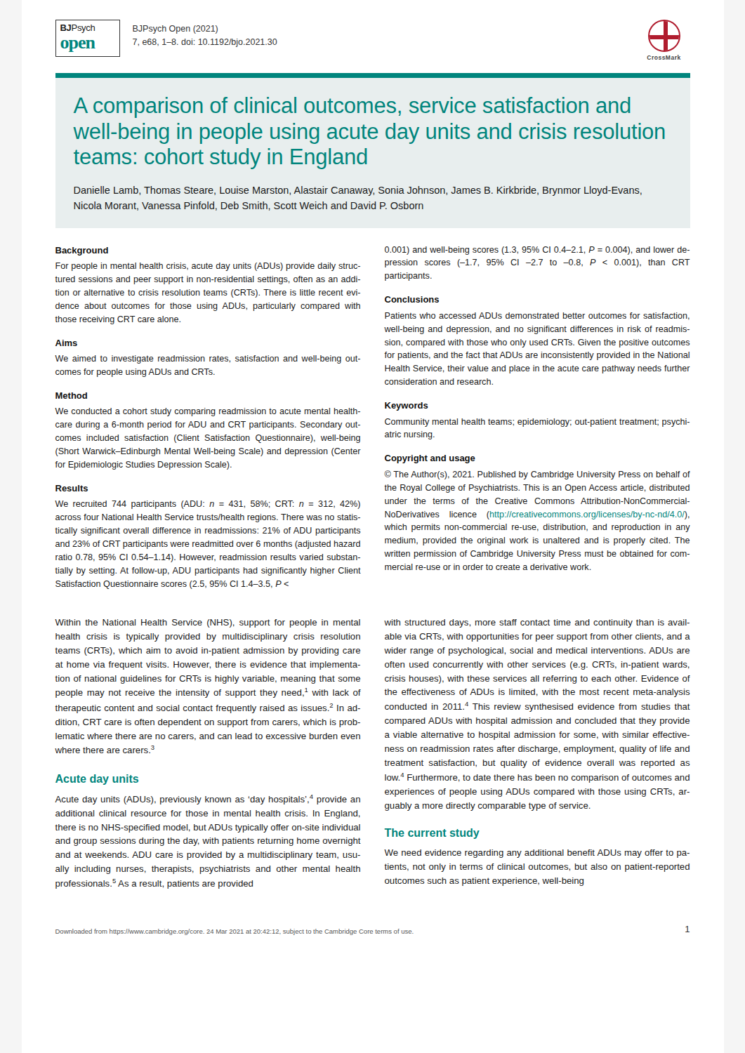BJPsych
open
BJPsych Open (2021)
7, e68, 1–8. doi: 10.1192/bjo.2021.30
CrossMark
A comparison of clinical outcomes, service satisfaction and well-being in people using acute day units and crisis resolution teams: cohort study in England
Danielle Lamb, Thomas Steare, Louise Marston, Alastair Canaway, Sonia Johnson, James B. Kirkbride, Brynmor Lloyd-Evans, Nicola Morant, Vanessa Pinfold, Deb Smith, Scott Weich and David P. Osborn
Background
For people in mental health crisis, acute day units (ADUs) provide daily structured sessions and peer support in non-residential settings, often as an addition or alternative to crisis resolution teams (CRTs). There is little recent evidence about outcomes for those using ADUs, particularly compared with those receiving CRT care alone.
Aims
We aimed to investigate readmission rates, satisfaction and well-being outcomes for people using ADUs and CRTs.
Method
We conducted a cohort study comparing readmission to acute mental healthcare during a 6-month period for ADU and CRT participants. Secondary outcomes included satisfaction (Client Satisfaction Questionnaire), well-being (Short Warwick–Edinburgh Mental Well-being Scale) and depression (Center for Epidemiologic Studies Depression Scale).
Results
We recruited 744 participants (ADU: n = 431, 58%; CRT: n = 312, 42%) across four National Health Service trusts/health regions. There was no statistically significant overall difference in readmissions: 21% of ADU participants and 23% of CRT participants were readmitted over 6 months (adjusted hazard ratio 0.78, 95% CI 0.54–1.14). However, readmission results varied substantially by setting. At follow-up, ADU participants had significantly higher Client Satisfaction Questionnaire scores (2.5, 95% CI 1.4–3.5, P <
0.001) and well-being scores (1.3, 95% CI 0.4–2.1, P = 0.004), and lower depression scores (–1.7, 95% CI –2.7 to –0.8, P < 0.001), than CRT participants.
Conclusions
Patients who accessed ADUs demonstrated better outcomes for satisfaction, well-being and depression, and no significant differences in risk of readmission, compared with those who only used CRTs. Given the positive outcomes for patients, and the fact that ADUs are inconsistently provided in the National Health Service, their value and place in the acute care pathway needs further consideration and research.
Keywords
Community mental health teams; epidemiology; out-patient treatment; psychiatric nursing.
Copyright and usage
© The Author(s), 2021. Published by Cambridge University Press on behalf of the Royal College of Psychiatrists. This is an Open Access article, distributed under the terms of the Creative Commons Attribution-NonCommercial-NoDerivatives licence (http://creativecommons.org/licenses/by-nc-nd/4.0/), which permits non-commercial re-use, distribution, and reproduction in any medium, provided the original work is unaltered and is properly cited. The written permission of Cambridge University Press must be obtained for commercial re-use or in order to create a derivative work.
Within the National Health Service (NHS), support for people in mental health crisis is typically provided by multidisciplinary crisis resolution teams (CRTs), which aim to avoid in-patient admission by providing care at home via frequent visits. However, there is evidence that implementation of national guidelines for CRTs is highly variable, meaning that some people may not receive the intensity of support they need,1 with lack of therapeutic content and social contact frequently raised as issues.2 In addition, CRT care is often dependent on support from carers, which is problematic where there are no carers, and can lead to excessive burden even where there are carers.3
Acute day units
Acute day units (ADUs), previously known as ‘day hospitals’,4 provide an additional clinical resource for those in mental health crisis. In England, there is no NHS-specified model, but ADUs typically offer on-site individual and group sessions during the day, with patients returning home overnight and at weekends. ADU care is provided by a multidisciplinary team, usually including nurses, therapists, psychiatrists and other mental health professionals.5 As a result, patients are provided
with structured days, more staff contact time and continuity than is available via CRTs, with opportunities for peer support from other clients, and a wider range of psychological, social and medical interventions. ADUs are often used concurrently with other services (e.g. CRTs, in-patient wards, crisis houses), with these services all referring to each other. Evidence of the effectiveness of ADUs is limited, with the most recent meta-analysis conducted in 2011.4 This review synthesised evidence from studies that compared ADUs with hospital admission and concluded that they provide a viable alternative to hospital admission for some, with similar effectiveness on readmission rates after discharge, employment, quality of life and treatment satisfaction, but quality of evidence overall was reported as low.4 Furthermore, to date there has been no comparison of outcomes and experiences of people using ADUs compared with those using CRTs, arguably a more directly comparable type of service.
The current study
We need evidence regarding any additional benefit ADUs may offer to patients, not only in terms of clinical outcomes, but also on patient-reported outcomes such as patient experience, well-being
Downloaded from https://www.cambridge.org/core. 24 Mar 2021 at 20:42:12, subject to the Cambridge Core terms of use.
1